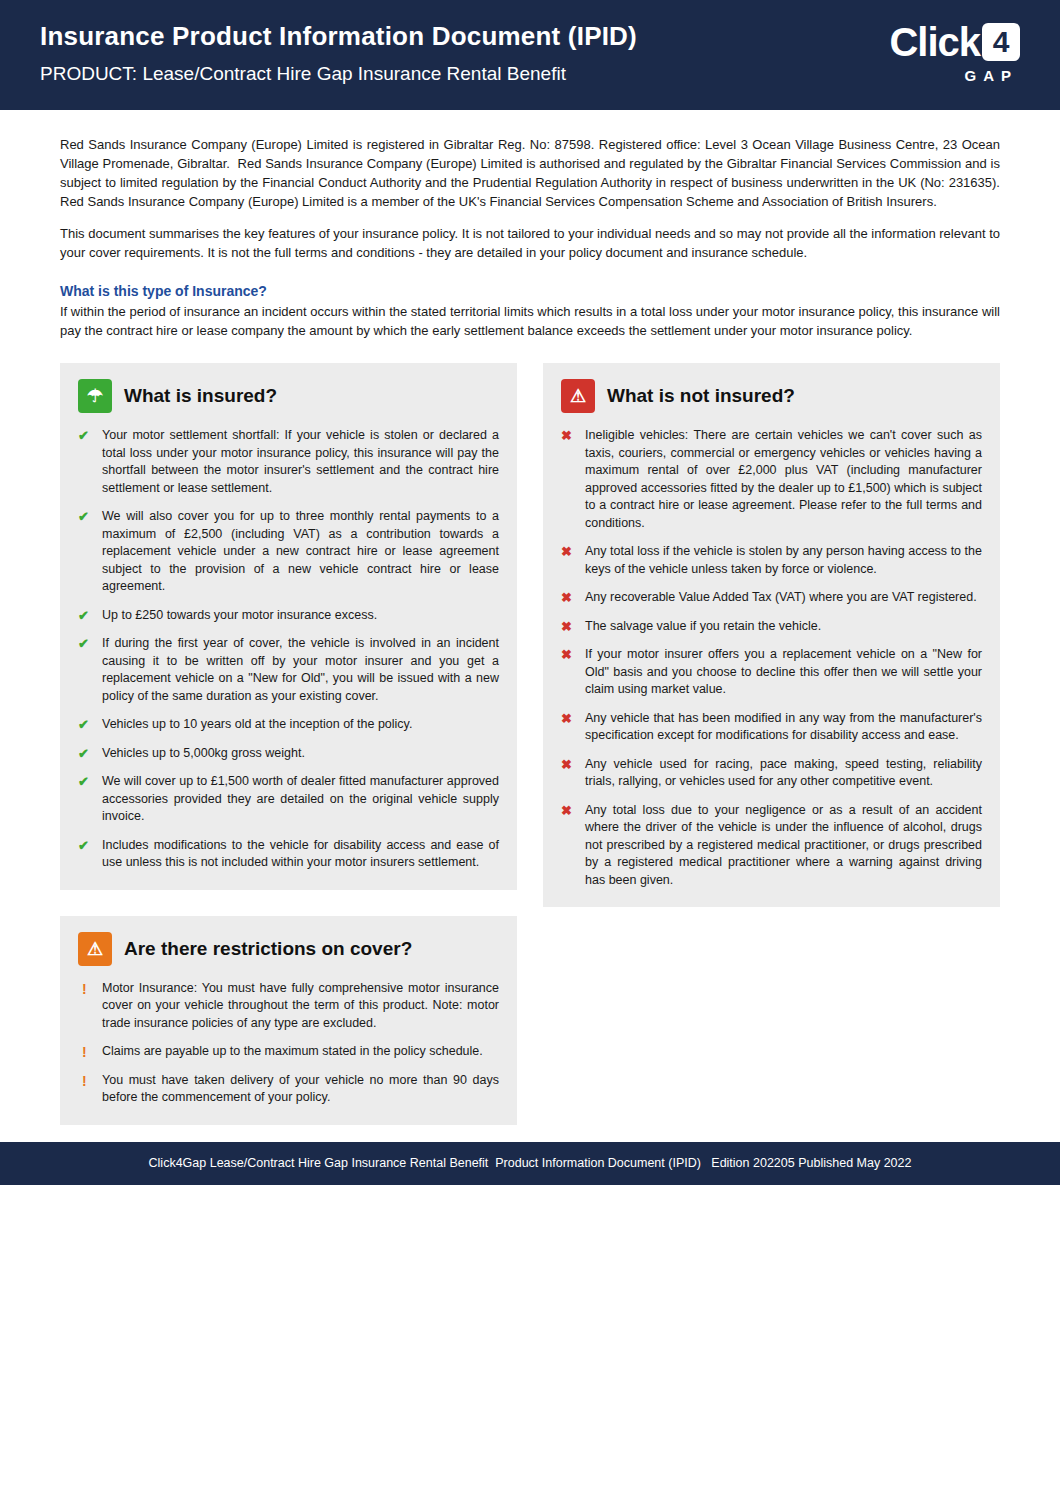Insurance Product Information Document (IPID)
PRODUCT: Lease/Contract Hire Gap Insurance Rental Benefit
Click 4 GAP
Red Sands Insurance Company (Europe) Limited is registered in Gibraltar Reg. No: 87598. Registered office: Level 3 Ocean Village Business Centre, 23 Ocean Village Promenade, Gibraltar. Red Sands Insurance Company (Europe) Limited is authorised and regulated by the Gibraltar Financial Services Commission and is subject to limited regulation by the Financial Conduct Authority and the Prudential Regulation Authority in respect of business underwritten in the UK (No: 231635). Red Sands Insurance Company (Europe) Limited is a member of the UK's Financial Services Compensation Scheme and Association of British Insurers.
This document summarises the key features of your insurance policy. It is not tailored to your individual needs and so may not provide all the information relevant to your cover requirements. It is not the full terms and conditions - they are detailed in your policy document and insurance schedule.
What is this type of Insurance?
If within the period of insurance an incident occurs within the stated territorial limits which results in a total loss under your motor insurance policy, this insurance will pay the contract hire or lease company the amount by which the early settlement balance exceeds the settlement under your motor insurance policy.
☂What is insured?
Your motor settlement shortfall: If your vehicle is stolen or declared a total loss under your motor insurance policy, this insurance will pay the shortfall between the motor insurer's settlement and the contract hire settlement or lease settlement.
We will also cover you for up to three monthly rental payments to a maximum of £2,500 (including VAT) as a contribution towards a replacement vehicle under a new contract hire or lease agreement subject to the provision of a new vehicle contract hire or lease agreement.
Up to £250 towards your motor insurance excess.
If during the first year of cover, the vehicle is involved in an incident causing it to be written off by your motor insurer and you get a replacement vehicle on a "New for Old", you will be issued with a new policy of the same duration as your existing cover.
Vehicles up to 10 years old at the inception of the policy.
Vehicles up to 5,000kg gross weight.
We will cover up to £1,500 worth of dealer fitted manufacturer approved accessories provided they are detailed on the original vehicle supply invoice.
Includes modifications to the vehicle for disability access and ease of use unless this is not included within your motor insurers settlement.
⚠Are there restrictions on cover?
Motor Insurance: You must have fully comprehensive motor insurance cover on your vehicle throughout the term of this product. Note: motor trade insurance policies of any type are excluded.
Claims are payable up to the maximum stated in the policy schedule.
You must have taken delivery of your vehicle no more than 90 days before the commencement of your policy.
⚠What is not insured?
Ineligible vehicles: There are certain vehicles we can't cover such as taxis, couriers, commercial or emergency vehicles or vehicles having a maximum rental of over £2,000 plus VAT (including manufacturer approved accessories fitted by the dealer up to £1,500) which is subject to a contract hire or lease agreement. Please refer to the full terms and conditions.
Any total loss if the vehicle is stolen by any person having access to the keys of the vehicle unless taken by force or violence.
Any recoverable Value Added Tax (VAT) where you are VAT registered.
The salvage value if you retain the vehicle.
If your motor insurer offers you a replacement vehicle on a "New for Old" basis and you choose to decline this offer then we will settle your claim using market value.
Any vehicle that has been modified in any way from the manufacturer's specification except for modifications for disability access and ease.
Any vehicle used for racing, pace making, speed testing, reliability trials, rallying, or vehicles used for any other competitive event.
Any total loss due to your negligence or as a result of an accident where the driver of the vehicle is under the influence of alcohol, drugs not prescribed by a registered medical practitioner, or drugs prescribed by a registered medical practitioner where a warning against driving has been given.
Click4Gap Lease/Contract Hire Gap Insurance Rental Benefit Product Information Document (IPID) Edition 202205 Published May 2022